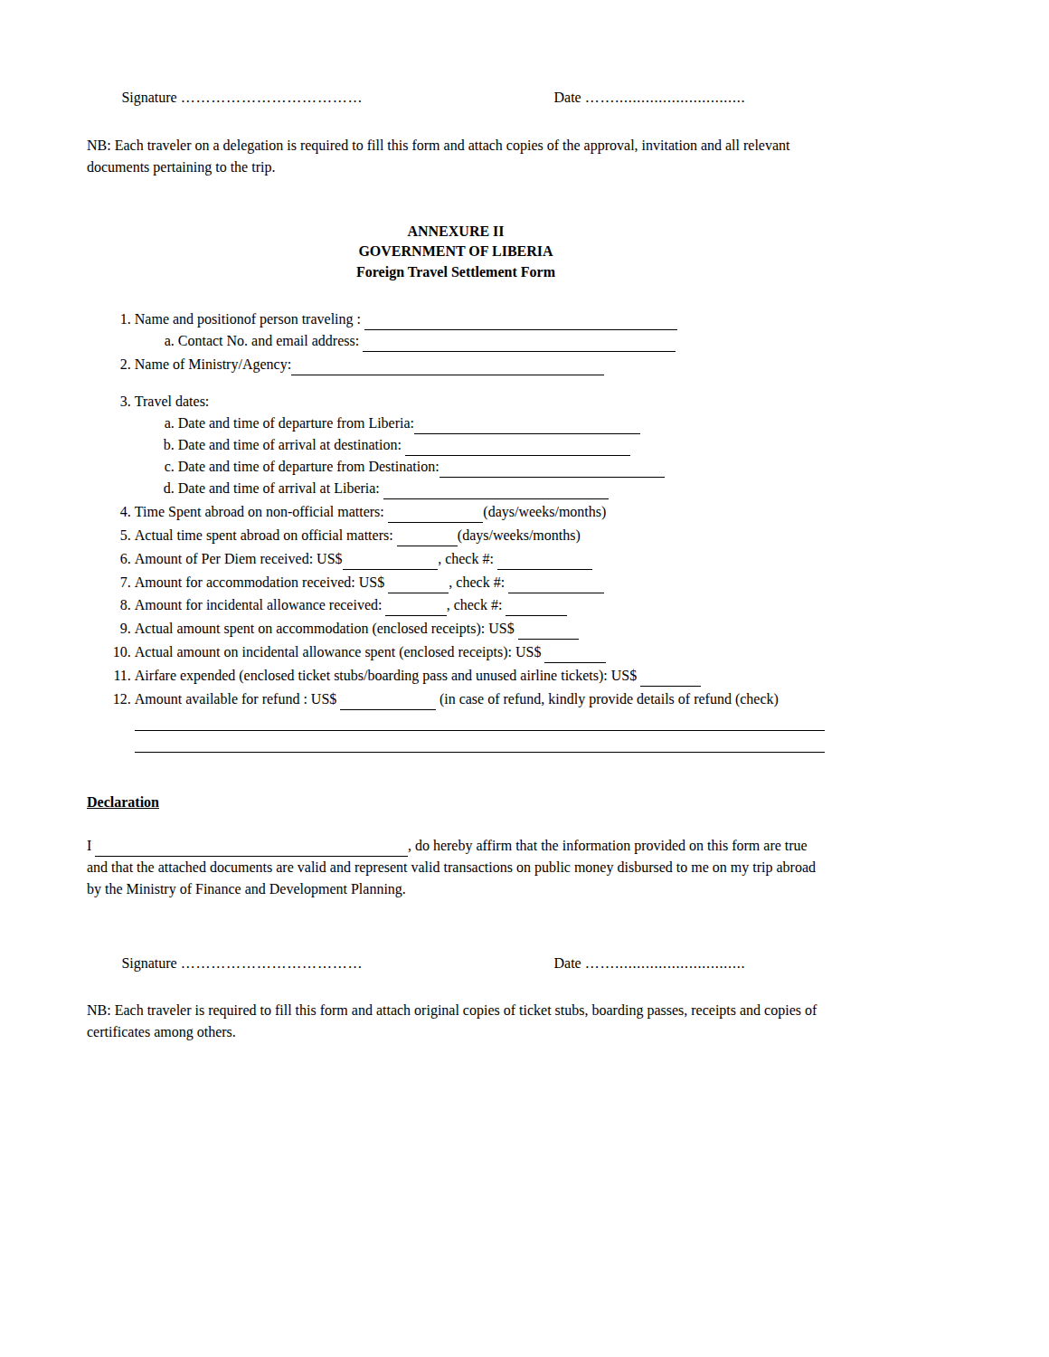Signature ………………………………Date ……..............................
NB: Each traveler on a delegation is required to fill this form and attach copies of the approval, invitation and all relevant documents pertaining to the trip.
ANNEXURE II GOVERNMENT OF LIBERIA Foreign Travel Settlement Form
Name and positionof person traveling :
Contact No. and email address:
Name of Ministry/Agency:
Travel dates:
Date and time of departure from Liberia:
Date and time of arrival at destination:
Date and time of departure from Destination:
Date and time of arrival at Liberia:
Time Spent abroad on non-official matters: (days/weeks/months)
Actual time spent abroad on official matters: (days/weeks/months)
Amount of Per Diem received: US$ , check #:
Amount for accommodation received: US$ , check #:
Amount for incidental allowance received: , check #:
Actual amount spent on accommodation (enclosed receipts): US$
Actual amount on incidental allowance spent (enclosed receipts): US$
Airfare expended (enclosed ticket stubs/boarding pass and unused airline tickets): US$
Amount available for refund : US$ (in case of refund, kindly provide details of refund (check)
Declaration
I , do hereby affirm that the information provided on this form are true and that the attached documents are valid and represent valid transactions on public money disbursed to me on my trip abroad by the Ministry of Finance and Development Planning.
Signature ………………………………Date ……..............................
NB: Each traveler is required to fill this form and attach original copies of ticket stubs, boarding passes, receipts and copies of certificates among others.